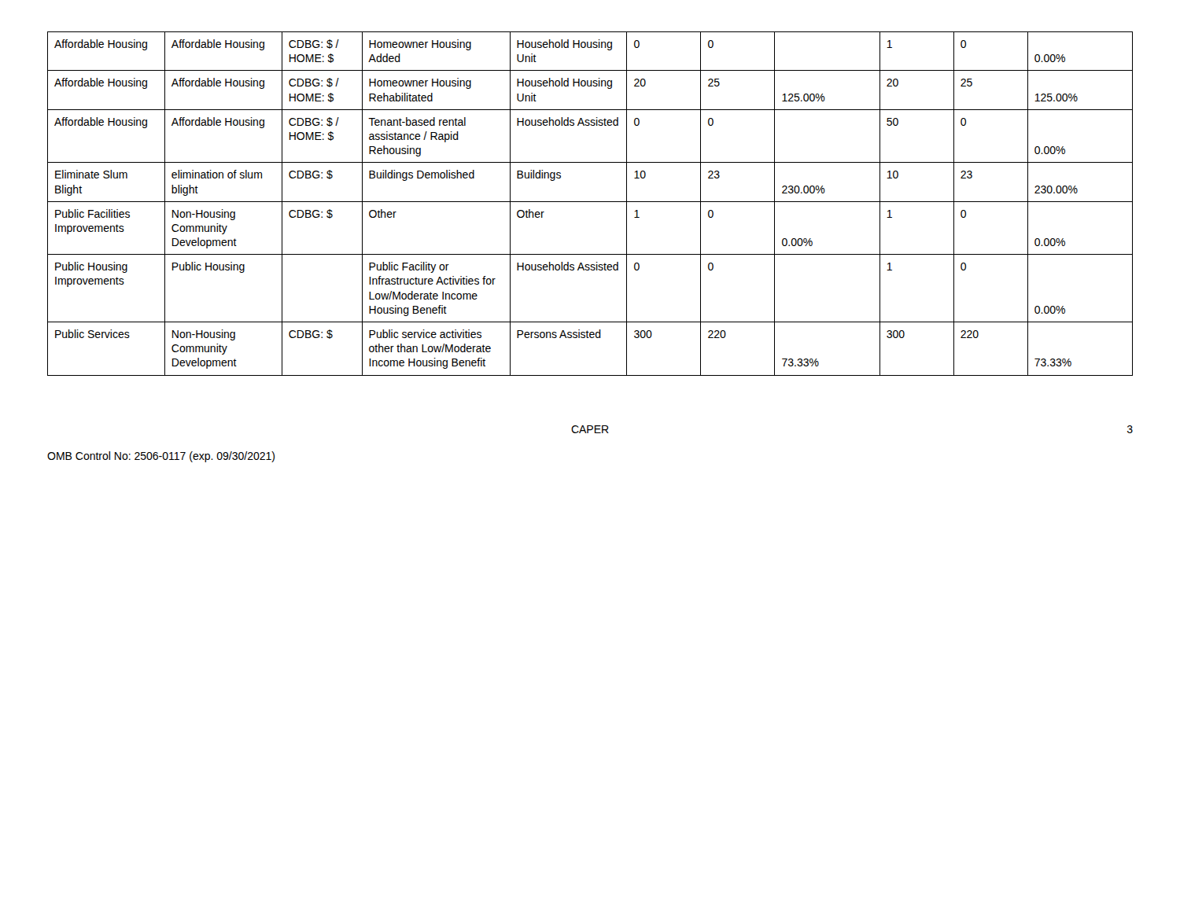| Affordable Housing | Affordable Housing | CDBG: $ / HOME: $ | Homeowner Housing Added | Household Housing Unit | 0 | 0 | | 1 | 0 | 0.00% |
| Affordable Housing | Affordable Housing | CDBG: $ / HOME: $ | Homeowner Housing Rehabilitated | Household Housing Unit | 20 | 25 | 125.00% | 20 | 25 | 125.00% |
| Affordable Housing | Affordable Housing | CDBG: $ / HOME: $ | Tenant-based rental assistance / Rapid Rehousing | Households Assisted | 0 | 0 | | 50 | 0 | 0.00% |
| Eliminate Slum Blight | elimination of slum blight | CDBG: $ | Buildings Demolished | Buildings | 10 | 23 | 230.00% | 10 | 23 | 230.00% |
| Public Facilities Improvements | Non-Housing Community Development | CDBG: $ | Other | Other | 1 | 0 | 0.00% | 1 | 0 | 0.00% |
| Public Housing Improvements | Public Housing | | Public Facility or Infrastructure Activities for Low/Moderate Income Housing Benefit | Households Assisted | 0 | 0 | | 1 | 0 | 0.00% |
| Public Services | Non-Housing Community Development | CDBG: $ | Public service activities other than Low/Moderate Income Housing Benefit | Persons Assisted | 300 | 220 | 73.33% | 300 | 220 | 73.33% |
CAPER
3
OMB Control No: 2506-0117 (exp. 09/30/2021)